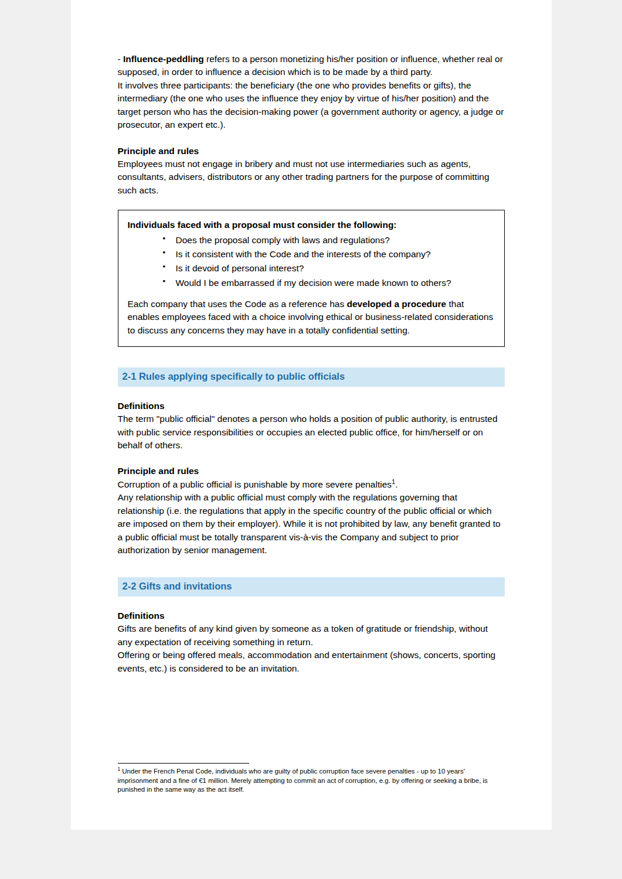- Influence-peddling refers to a person monetizing his/her position or influence, whether real or supposed, in order to influence a decision which is to be made by a third party.
It involves three participants: the beneficiary (the one who provides benefits or gifts), the intermediary (the one who uses the influence they enjoy by virtue of his/her position) and the target person who has the decision-making power (a government authority or agency, a judge or prosecutor, an expert etc.).
Principle and rules
Employees must not engage in bribery and must not use intermediaries such as agents, consultants, advisers, distributors or any other trading partners for the purpose of committing such acts.
Individuals faced with a proposal must consider the following:
Does the proposal comply with laws and regulations?
Is it consistent with the Code and the interests of the company?
Is it devoid of personal interest?
Would I be embarrassed if my decision were made known to others?
Each company that uses the Code as a reference has developed a procedure that enables employees faced with a choice involving ethical or business-related considerations to discuss any concerns they may have in a totally confidential setting.
2-1 Rules applying specifically to public officials
Definitions
The term "public official" denotes a person who holds a position of public authority, is entrusted with public service responsibilities or occupies an elected public office, for him/herself or on behalf of others.
Principle and rules
Corruption of a public official is punishable by more severe penalties1.
Any relationship with a public official must comply with the regulations governing that relationship (i.e. the regulations that apply in the specific country of the public official or which are imposed on them by their employer). While it is not prohibited by law, any benefit granted to a public official must be totally transparent vis-à-vis the Company and subject to prior authorization by senior management.
2-2 Gifts and invitations
Definitions
Gifts are benefits of any kind given by someone as a token of gratitude or friendship, without any expectation of receiving something in return.
Offering or being offered meals, accommodation and entertainment (shows, concerts, sporting events, etc.) is considered to be an invitation.
1 Under the French Penal Code, individuals who are guilty of public corruption face severe penalties - up to 10 years' imprisonment and a fine of €1 million. Merely attempting to commit an act of corruption, e.g. by offering or seeking a bribe, is punished in the same way as the act itself.